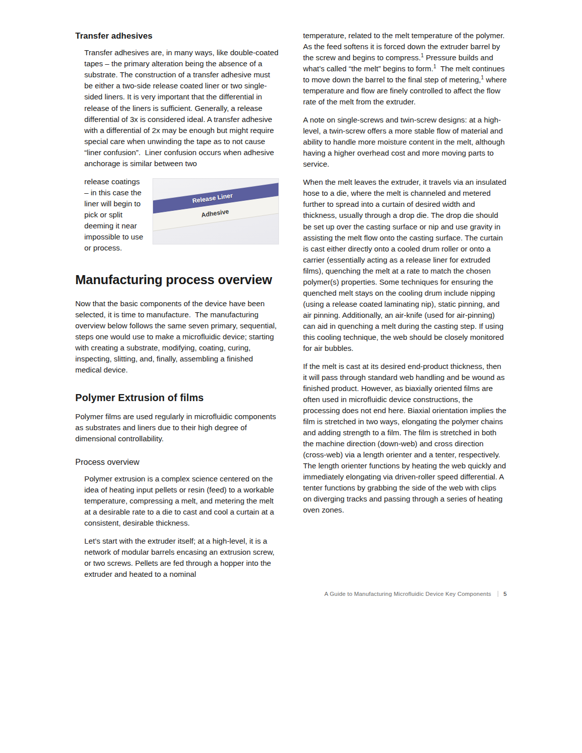Transfer adhesives
Transfer adhesives are, in many ways, like double-coated tapes – the primary alteration being the absence of a substrate. The construction of a transfer adhesive must be either a two-side release coated liner or two single-sided liners. It is very important that the differential in release of the liners is sufficient. Generally, a release differential of 3x is considered ideal. A transfer adhesive with a differential of 2x may be enough but might require special care when unwinding the tape as to not cause “liner confusion”. Liner confusion occurs when adhesive anchorage is similar between two
Release Liner
Adhesive
release coatings – in this case the liner will begin to pick or split deeming it near impossible to use or process.
Manufacturing process overview
Now that the basic components of the device have been selected, it is time to manufacture. The manufacturing overview below follows the same seven primary, sequential, steps one would use to make a microfluidic device; starting with creating a substrate, modifying, coating, curing, inspecting, slitting, and, finally, assembling a finished medical device.
Polymer Extrusion of films
Polymer films are used regularly in microfluidic components as substrates and liners due to their high degree of dimensional controllability.
Process overview
Polymer extrusion is a complex science centered on the idea of heating input pellets or resin (feed) to a workable temperature, compressing a melt, and metering the melt at a desirable rate to a die to cast and cool a curtain at a consistent, desirable thickness.
Let’s start with the extruder itself; at a high-level, it is a network of modular barrels encasing an extrusion screw, or two screws. Pellets are fed through a hopper into the extruder and heated to a nominal
temperature, related to the melt temperature of the polymer. As the feed softens it is forced down the extruder barrel by the screw and begins to compress.1 Pressure builds and what’s called “the melt” begins to form.1 The melt continues to move down the barrel to the final step of metering,1 where temperature and flow are finely controlled to affect the flow rate of the melt from the extruder.
A note on single-screws and twin-screw designs: at a high-level, a twin-screw offers a more stable flow of material and ability to handle more moisture content in the melt, although having a higher overhead cost and more moving parts to service.
When the melt leaves the extruder, it travels via an insulated hose to a die, where the melt is channeled and metered further to spread into a curtain of desired width and thickness, usually through a drop die. The drop die should be set up over the casting surface or nip and use gravity in assisting the melt flow onto the casting surface. The curtain is cast either directly onto a cooled drum roller or onto a carrier (essentially acting as a release liner for extruded films), quenching the melt at a rate to match the chosen polymer(s) properties. Some techniques for ensuring the quenched melt stays on the cooling drum include nipping (using a release coated laminating nip), static pinning, and air pinning. Additionally, an air-knife (used for air-pinning) can aid in quenching a melt during the casting step. If using this cooling technique, the web should be closely monitored for air bubbles.
If the melt is cast at its desired end-product thickness, then it will pass through standard web handling and be wound as finished product. However, as biaxially oriented films are often used in microfluidic device constructions, the processing does not end here. Biaxial orientation implies the film is stretched in two ways, elongating the polymer chains and adding strength to a film. The film is stretched in both the machine direction (down-web) and cross direction (cross-web) via a length orienter and a tenter, respectively. The length orienter functions by heating the web quickly and immediately elongating via driven-roller speed differential. A tenter functions by grabbing the side of the web with clips on diverging tracks and passing through a series of heating oven zones.
A Guide to Manufacturing Microfluidic Device Key Components 5